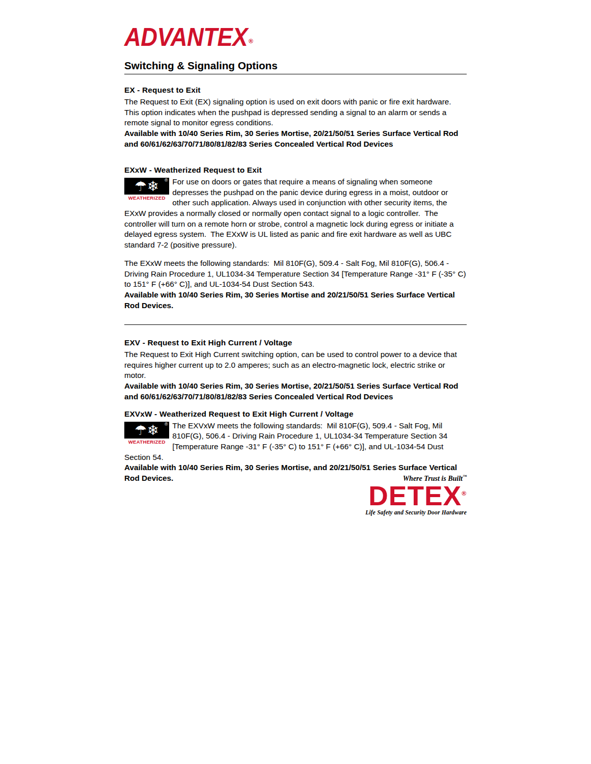ADVANTEX®
Switching & Signaling Options
EX - Request to Exit
The Request to Exit (EX) signaling option is used on exit doors with panic or fire exit hardware. This option indicates when the pushpad is depressed sending a signal to an alarm or sends a remote signal to monitor egress conditions.
Available with 10/40 Series Rim, 30 Series Mortise, 20/21/50/51 Series Surface Vertical Rod and 60/61/62/63/70/71/80/81/82/83 Series Concealed Vertical Rod Devices
EXxW - Weatherized Request to Exit
☂❄®
WEATHERIZED
For use on doors or gates that require a means of signaling when someone depresses the pushpad on the panic device during egress in a moist, outdoor or other such application. Always used in conjunction with other security items, the EXxW provides a normally closed or normally open contact signal to a logic controller. The controller will turn on a remote horn or strobe, control a magnetic lock during egress or initiate a delayed egress system. The EXxW is UL listed as panic and fire exit hardware as well as UBC standard 7-2 (positive pressure).
The EXxW meets the following standards: Mil 810F(G), 509.4 - Salt Fog, Mil 810F(G), 506.4 - Driving Rain Procedure 1, UL1034-34 Temperature Section 34 [Temperature Range -31° F (-35° C) to 151° F (+66° C)], and UL-1034-54 Dust Section 543.
Available with 10/40 Series Rim, 30 Series Mortise and 20/21/50/51 Series Surface Vertical Rod Devices.
EXV - Request to Exit High Current / Voltage
The Request to Exit High Current switching option, can be used to control power to a device that requires higher current up to 2.0 amperes; such as an electro-magnetic lock, electric strike or motor.
Available with 10/40 Series Rim, 30 Series Mortise, 20/21/50/51 Series Surface Vertical Rod and 60/61/62/63/70/71/80/81/82/83 Series Concealed Vertical Rod Devices
EXVxW - Weatherized Request to Exit High Current / Voltage
☂❄®
WEATHERIZED
The EXVxW meets the following standards: Mil 810F(G), 509.4 - Salt Fog, Mil 810F(G), 506.4 - Driving Rain Procedure 1, UL1034-34 Temperature Section 34 [Temperature Range -31° F (-35° C) to 151° F (+66° C)], and UL-1034-54 Dust Section 54.
Available with 10/40 Series Rim, 30 Series Mortise, and 20/21/50/51 Series Surface Vertical Rod Devices.
Where Trust is Built™
DETEX®
Life Safety and Security Door Hardware